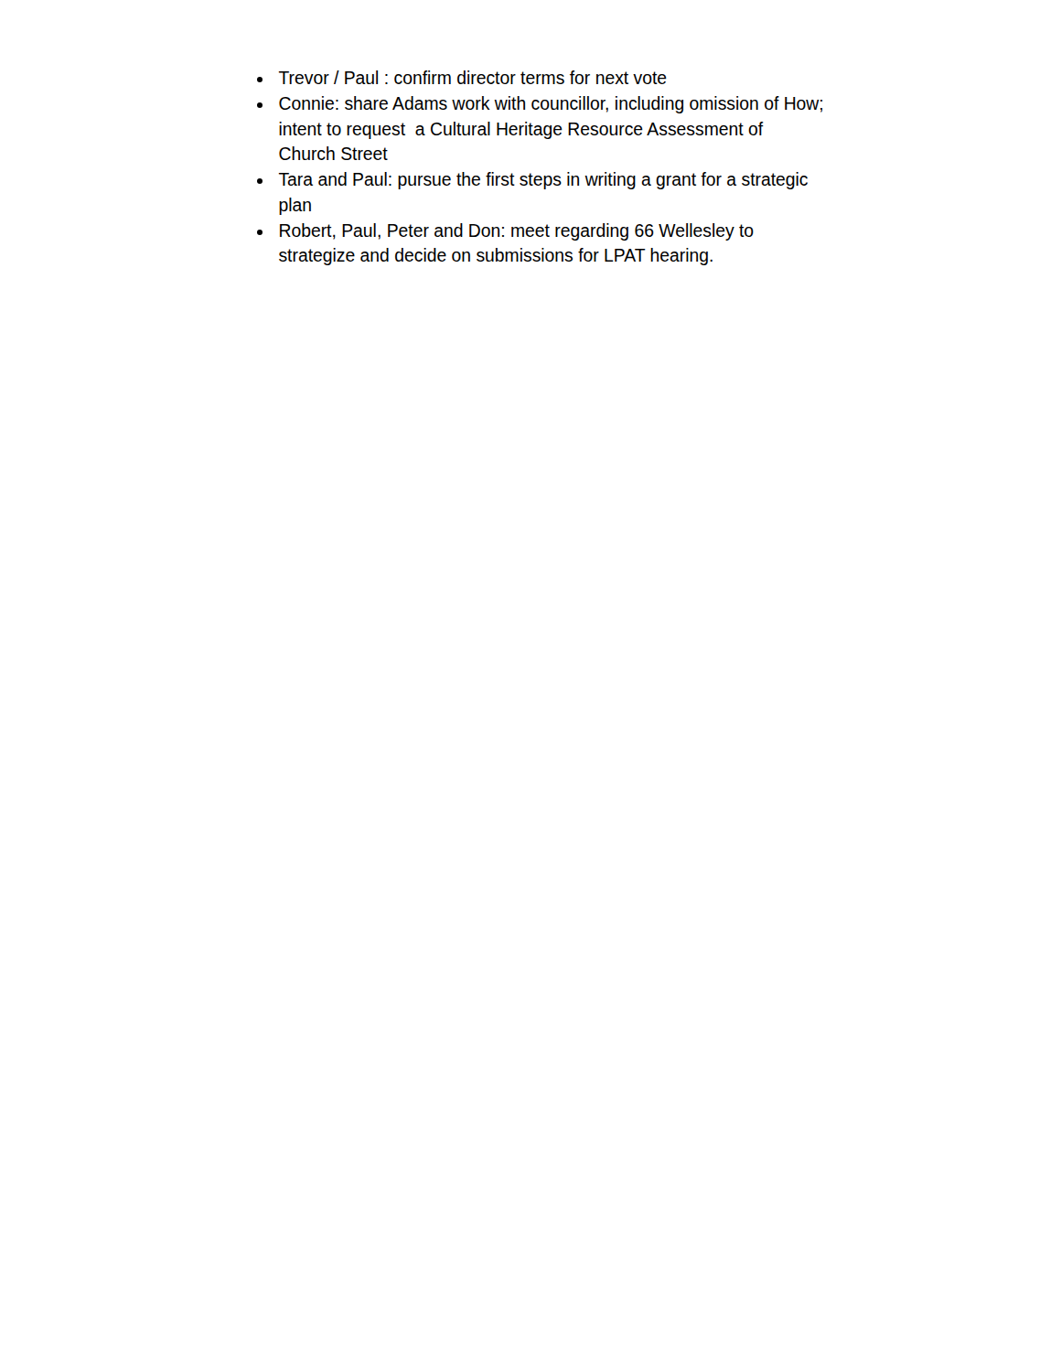Trevor / Paul : confirm director terms for next vote
Connie: share Adams work with councillor, including omission of How; intent to request a Cultural Heritage Resource Assessment of Church Street
Tara and Paul: pursue the first steps in writing a grant for a strategic plan
Robert, Paul, Peter and Don: meet regarding 66 Wellesley to strategize and decide on submissions for LPAT hearing.